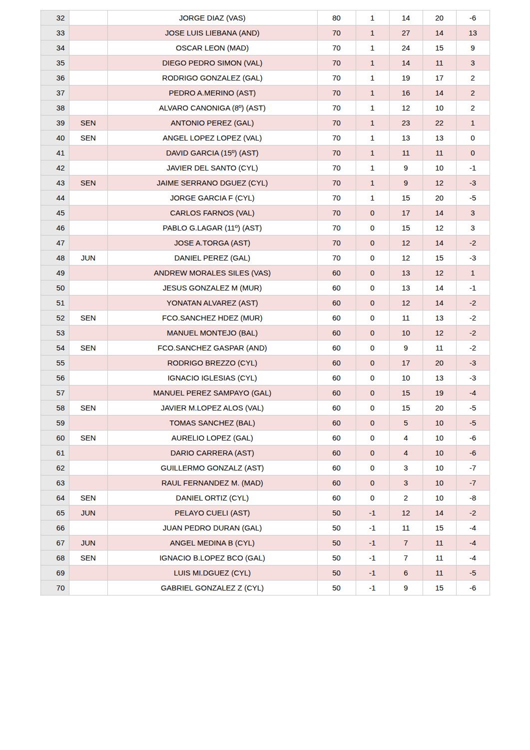| 32 | | JORGE DIAZ (VAS) | 80 | 1 | 14 | 20 | -6 |
| 33 | | JOSE LUIS LIEBANA (AND) | 70 | 1 | 27 | 14 | 13 |
| 34 | | OSCAR LEON (MAD) | 70 | 1 | 24 | 15 | 9 |
| 35 | | DIEGO PEDRO SIMON (VAL) | 70 | 1 | 14 | 11 | 3 |
| 36 | | RODRIGO GONZALEZ (GAL) | 70 | 1 | 19 | 17 | 2 |
| 37 | | PEDRO A.MERINO (AST) | 70 | 1 | 16 | 14 | 2 |
| 38 | | ALVARO CANONIGA (8º) (AST) | 70 | 1 | 12 | 10 | 2 |
| 39 | SEN | ANTONIO PEREZ (GAL) | 70 | 1 | 23 | 22 | 1 |
| 40 | SEN | ANGEL LOPEZ LOPEZ (VAL) | 70 | 1 | 13 | 13 | 0 |
| 41 | | DAVID GARCIA (15º) (AST) | 70 | 1 | 11 | 11 | 0 |
| 42 | | JAVIER DEL SANTO (CYL) | 70 | 1 | 9 | 10 | -1 |
| 43 | SEN | JAIME SERRANO DGUEZ (CYL) | 70 | 1 | 9 | 12 | -3 |
| 44 | | JORGE GARCIA F (CYL) | 70 | 1 | 15 | 20 | -5 |
| 45 | | CARLOS FARNOS (VAL) | 70 | 0 | 17 | 14 | 3 |
| 46 | | PABLO G.LAGAR (11º) (AST) | 70 | 0 | 15 | 12 | 3 |
| 47 | | JOSE A.TORGA (AST) | 70 | 0 | 12 | 14 | -2 |
| 48 | JUN | DANIEL PEREZ (GAL) | 70 | 0 | 12 | 15 | -3 |
| 49 | | ANDREW MORALES SILES (VAS) | 60 | 0 | 13 | 12 | 1 |
| 50 | | JESUS GONZALEZ M (MUR) | 60 | 0 | 13 | 14 | -1 |
| 51 | | YONATAN ALVAREZ (AST) | 60 | 0 | 12 | 14 | -2 |
| 52 | SEN | FCO.SANCHEZ HDEZ (MUR) | 60 | 0 | 11 | 13 | -2 |
| 53 | | MANUEL MONTEJO (BAL) | 60 | 0 | 10 | 12 | -2 |
| 54 | SEN | FCO.SANCHEZ GASPAR (AND) | 60 | 0 | 9 | 11 | -2 |
| 55 | | RODRIGO BREZZO (CYL) | 60 | 0 | 17 | 20 | -3 |
| 56 | | IGNACIO IGLESIAS (CYL) | 60 | 0 | 10 | 13 | -3 |
| 57 | | MANUEL PEREZ SAMPAYO (GAL) | 60 | 0 | 15 | 19 | -4 |
| 58 | SEN | JAVIER M.LOPEZ ALOS (VAL) | 60 | 0 | 15 | 20 | -5 |
| 59 | | TOMAS SANCHEZ (BAL) | 60 | 0 | 5 | 10 | -5 |
| 60 | SEN | AURELIO LOPEZ (GAL) | 60 | 0 | 4 | 10 | -6 |
| 61 | | DARIO CARRERA (AST) | 60 | 0 | 4 | 10 | -6 |
| 62 | | GUILLERMO GONZALZ (AST) | 60 | 0 | 3 | 10 | -7 |
| 63 | | RAUL FERNANDEZ M. (MAD) | 60 | 0 | 3 | 10 | -7 |
| 64 | SEN | DANIEL ORTIZ (CYL) | 60 | 0 | 2 | 10 | -8 |
| 65 | JUN | PELAYO CUELI (AST) | 50 | -1 | 12 | 14 | -2 |
| 66 | | JUAN PEDRO DURAN (GAL) | 50 | -1 | 11 | 15 | -4 |
| 67 | JUN | ANGEL MEDINA B (CYL) | 50 | -1 | 7 | 11 | -4 |
| 68 | SEN | IGNACIO B.LOPEZ BCO (GAL) | 50 | -1 | 7 | 11 | -4 |
| 69 | | LUIS MI.DGUEZ (CYL) | 50 | -1 | 6 | 11 | -5 |
| 70 | | GABRIEL GONZALEZ Z (CYL) | 50 | -1 | 9 | 15 | -6 |